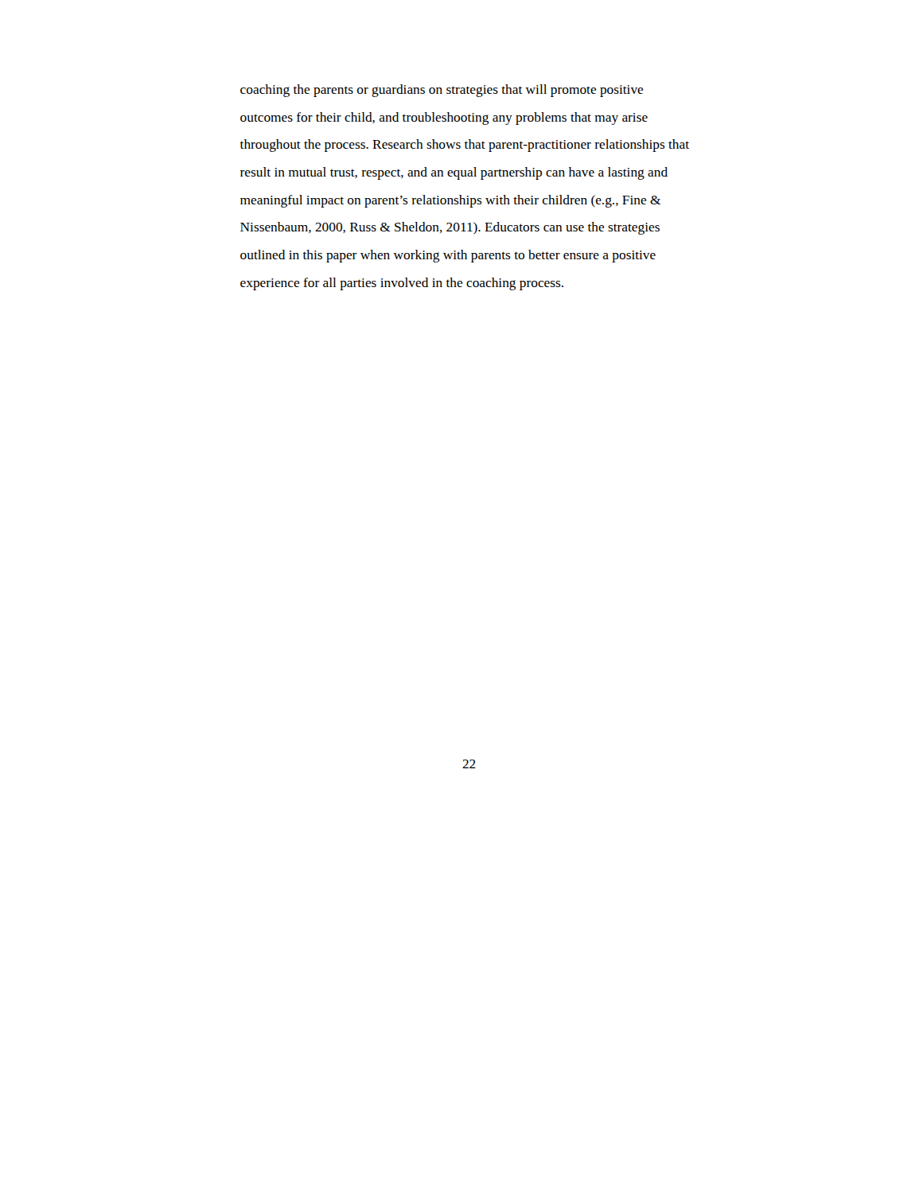coaching the parents or guardians on strategies that will promote positive outcomes for their child, and troubleshooting any problems that may arise throughout the process. Research shows that parent-practitioner relationships that result in mutual trust, respect, and an equal partnership can have a lasting and meaningful impact on parent’s relationships with their children (e.g., Fine & Nissenbaum, 2000, Russ & Sheldon, 2011). Educators can use the strategies outlined in this paper when working with parents to better ensure a positive experience for all parties involved in the coaching process.
22